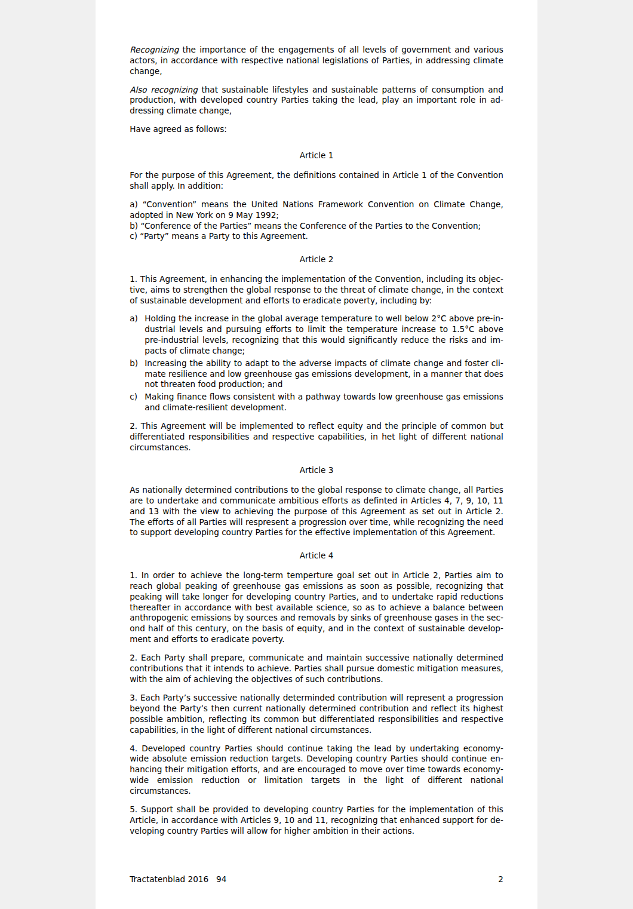Recognizing the importance of the engagements of all levels of government and various actors, in accordance with respective national legislations of Parties, in addressing climate change,
Also recognizing that sustainable lifestyles and sustainable patterns of consumption and production, with developed country Parties taking the lead, play an important role in addressing climate change,
Have agreed as follows:
Article 1
For the purpose of this Agreement, the definitions contained in Article 1 of the Convention shall apply. In addition:
a) “Convention” means the United Nations Framework Convention on Climate Change, adopted in New York on 9 May 1992;
b) “Conference of the Parties” means the Conference of the Parties to the Convention;
c) “Party” means a Party to this Agreement.
Article 2
1. This Agreement, in enhancing the implementation of the Convention, including its objective, aims to strengthen the global response to the threat of climate change, in the context of sustainable development and efforts to eradicate poverty, including by:
Holding the increase in the global average temperature to well below 2°C above pre-industrial levels and pursuing efforts to limit the temperature increase to 1.5°C above pre-industrial levels, recognizing that this would significantly reduce the risks and impacts of climate change;
Increasing the ability to adapt to the adverse impacts of climate change and foster climate resilience and low greenhouse gas emissions development, in a manner that does not threaten food production; and
Making finance flows consistent with a pathway towards low greenhouse gas emissions and climate-resilient development.
2. This Agreement will be implemented to reflect equity and the principle of common but differentiated responsibilities and respective capabilities, in het light of different national circumstances.
Article 3
As nationally determined contributions to the global response to climate change, all Parties are to undertake and communicate ambitious efforts as definted in Articles 4, 7, 9, 10, 11 and 13 with the view to achieving the purpose of this Agreement as set out in Article 2. The efforts of all Parties will respresent a progression over time, while recognizing the need to support developing country Parties for the effective implementation of this Agreement.
Article 4
1. In order to achieve the long-term temperture goal set out in Article 2, Parties aim to reach global peaking of greenhouse gas emissions as soon as possible, recognizing that peaking will take longer for developing country Parties, and to undertake rapid reductions thereafter in accordance with best available science, so as to achieve a balance between anthropogenic emissions by sources and removals by sinks of greenhouse gases in the second half of this century, on the basis of equity, and in the context of sustainable development and efforts to eradicate poverty.
2. Each Party shall prepare, communicate and maintain successive nationally determined contributions that it intends to achieve. Parties shall pursue domestic mitigation measures, with the aim of achieving the objectives of such contributions.
3. Each Party’s successive nationally determinded contribution will represent a progression beyond the Party’s then current nationally determined contribution and reflect its highest possible ambition, reflecting its common but differentiated responsibilities and respective capabilities, in the light of different national circumstances.
4. Developed country Parties should continue taking the lead by undertaking economy-wide absolute emission reduction targets. Developing country Parties should continue enhancing their mitigation efforts, and are encouraged to move over time towards economy-wide emission reduction or limitation targets in the light of different national circumstances.
5. Support shall be provided to developing country Parties for the implementation of this Article, in accordance with Articles 9, 10 and 11, recognizing that enhanced support for developing country Parties will allow for higher ambition in their actions.
Tractatenblad 2016 94 2